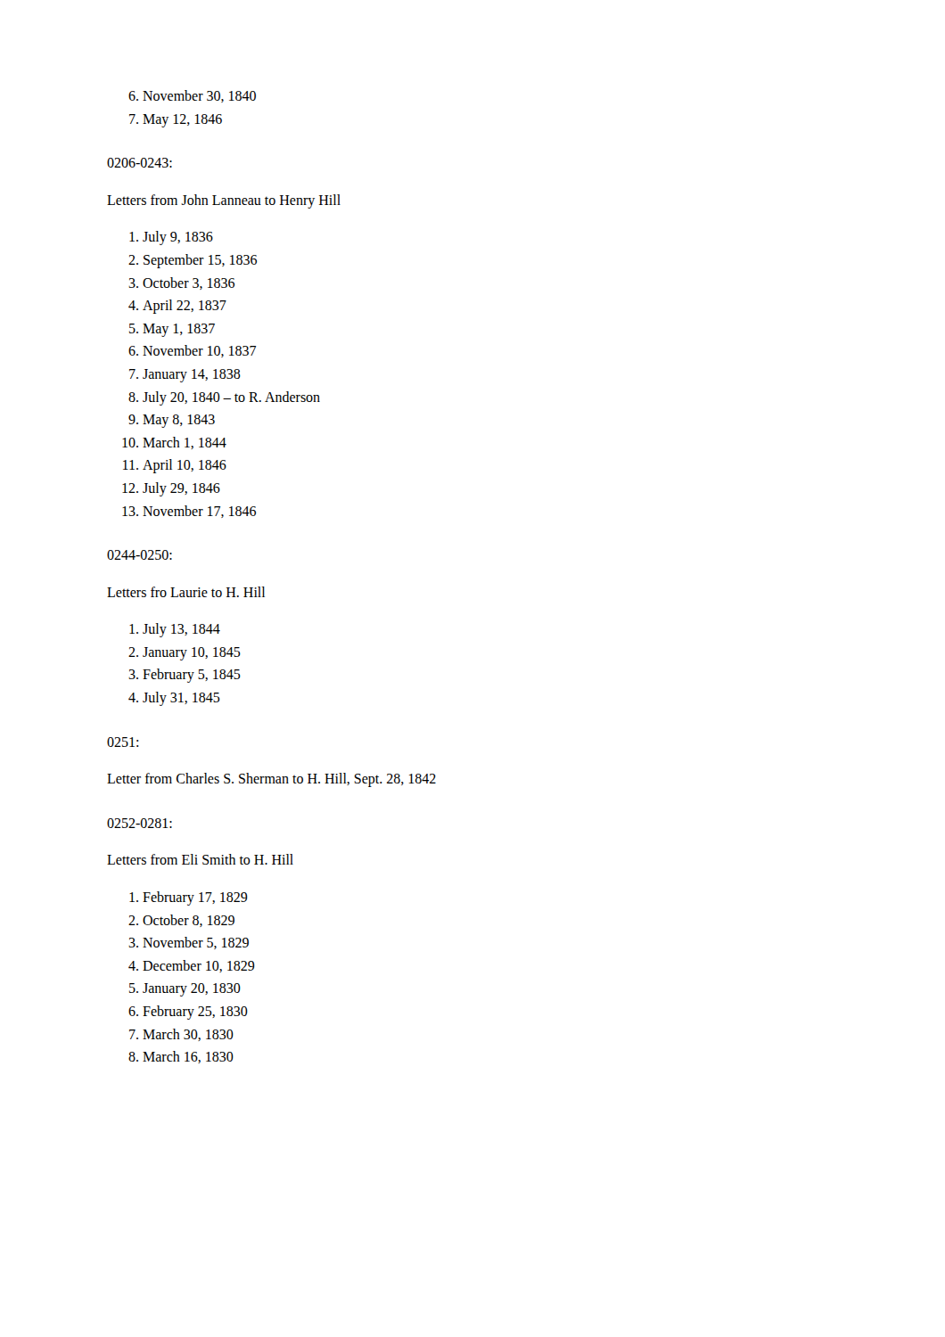November 30, 1840
May 12, 1846
0206-0243:
Letters from John Lanneau to Henry Hill
July 9, 1836
September 15, 1836
October 3, 1836
April 22, 1837
May 1, 1837
November 10, 1837
January 14, 1838
July 20, 1840 – to R. Anderson
May 8, 1843
March 1, 1844
April 10, 1846
July 29, 1846
November 17, 1846
0244-0250:
Letters fro Laurie to H. Hill
July 13, 1844
January 10, 1845
February 5, 1845
July 31, 1845
0251:
Letter from Charles S. Sherman to H. Hill, Sept. 28, 1842
0252-0281:
Letters from Eli Smith to H. Hill
February 17, 1829
October 8, 1829
November 5, 1829
December 10, 1829
January 20, 1830
February 25, 1830
March 30, 1830
March 16, 1830